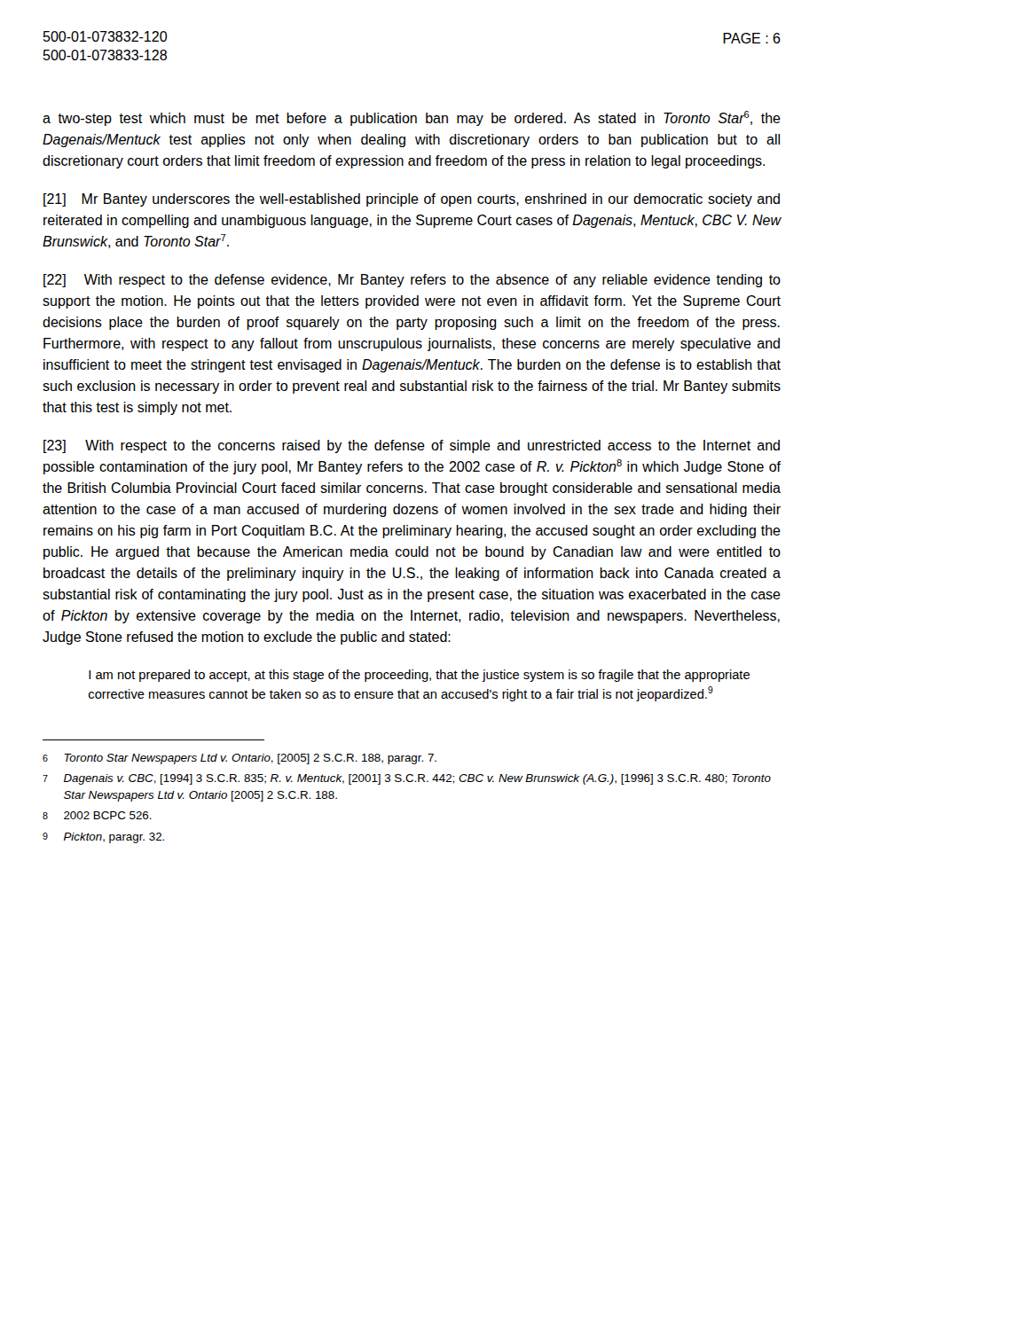500-01-073832-120
500-01-073833-128
PAGE : 6
a two-step test which must be met before a publication ban may be ordered. As stated in Toronto Star6, the Dagenais/Mentuck test applies not only when dealing with discretionary orders to ban publication but to all discretionary court orders that limit freedom of expression and freedom of the press in relation to legal proceedings.
[21] Mr Bantey underscores the well-established principle of open courts, enshrined in our democratic society and reiterated in compelling and unambiguous language, in the Supreme Court cases of Dagenais, Mentuck, CBC V. New Brunswick, and Toronto Star7.
[22] With respect to the defense evidence, Mr Bantey refers to the absence of any reliable evidence tending to support the motion. He points out that the letters provided were not even in affidavit form. Yet the Supreme Court decisions place the burden of proof squarely on the party proposing such a limit on the freedom of the press. Furthermore, with respect to any fallout from unscrupulous journalists, these concerns are merely speculative and insufficient to meet the stringent test envisaged in Dagenais/Mentuck. The burden on the defense is to establish that such exclusion is necessary in order to prevent real and substantial risk to the fairness of the trial. Mr Bantey submits that this test is simply not met.
[23] With respect to the concerns raised by the defense of simple and unrestricted access to the Internet and possible contamination of the jury pool, Mr Bantey refers to the 2002 case of R. v. Pickton8 in which Judge Stone of the British Columbia Provincial Court faced similar concerns. That case brought considerable and sensational media attention to the case of a man accused of murdering dozens of women involved in the sex trade and hiding their remains on his pig farm in Port Coquitlam B.C. At the preliminary hearing, the accused sought an order excluding the public. He argued that because the American media could not be bound by Canadian law and were entitled to broadcast the details of the preliminary inquiry in the U.S., the leaking of information back into Canada created a substantial risk of contaminating the jury pool. Just as in the present case, the situation was exacerbated in the case of Pickton by extensive coverage by the media on the Internet, radio, television and newspapers. Nevertheless, Judge Stone refused the motion to exclude the public and stated:
I am not prepared to accept, at this stage of the proceeding, that the justice system is so fragile that the appropriate corrective measures cannot be taken so as to ensure that an accused's right to a fair trial is not jeopardized.9
6
Toronto Star Newspapers Ltd v. Ontario, [2005] 2 S.C.R. 188, paragr. 7.
7
Dagenais v. CBC, [1994] 3 S.C.R. 835; R. v. Mentuck, [2001] 3 S.C.R. 442; CBC v. New Brunswick (A.G.), [1996] 3 S.C.R. 480; Toronto Star Newspapers Ltd v. Ontario [2005] 2 S.C.R. 188.
8
2002 BCPC 526.
9
Pickton, paragr. 32.